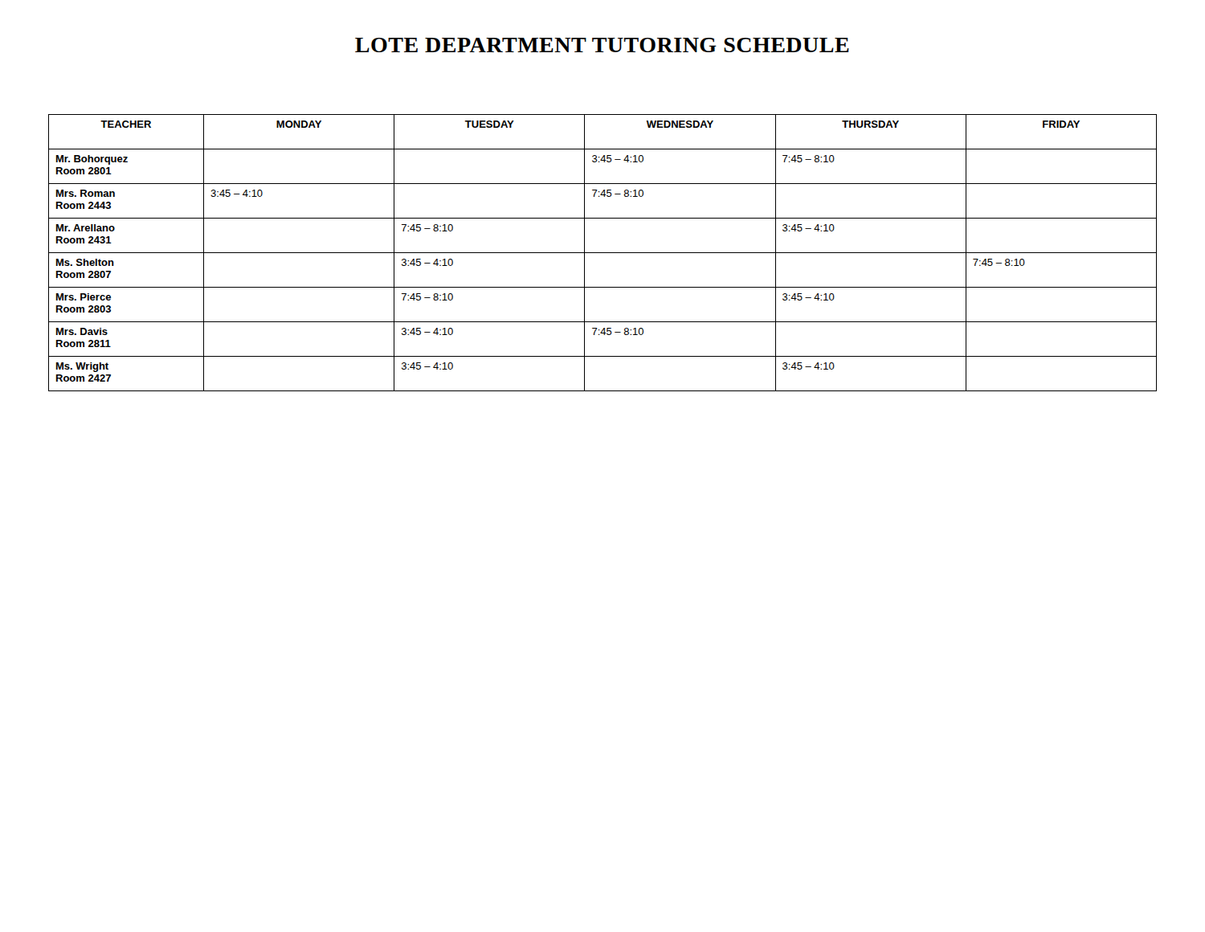LOTE DEPARTMENT TUTORING SCHEDULE
| TEACHER | MONDAY | TUESDAY | WEDNESDAY | THURSDAY | FRIDAY |
| --- | --- | --- | --- | --- | --- |
| Mr. Bohorquez Room 2801 | | | 3:45 – 4:10 | 7:45 – 8:10 | |
| Mrs. Roman Room 2443 | 3:45 – 4:10 | | 7:45 – 8:10 | | |
| Mr. Arellano Room 2431 | | 7:45 – 8:10 | | 3:45 – 4:10 | |
| Ms. Shelton Room 2807 | | 3:45 – 4:10 | | | 7:45 – 8:10 |
| Mrs. Pierce Room 2803 | | 7:45 – 8:10 | | 3:45 – 4:10 | |
| Mrs. Davis Room 2811 | | 3:45 – 4:10 | 7:45 – 8:10 | | |
| Ms. Wright Room 2427 | | 3:45 – 4:10 | | 3:45 – 4:10 | |